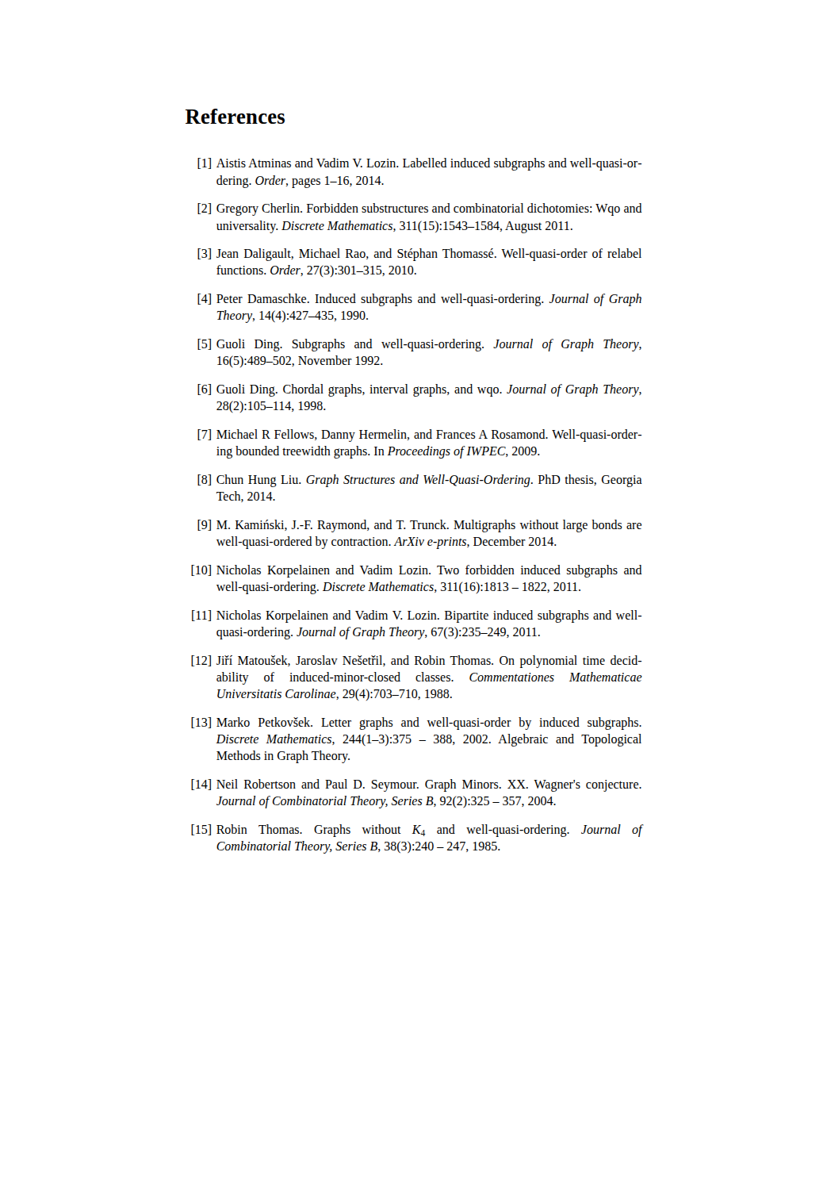References
Aistis Atminas and Vadim V. Lozin. Labelled induced subgraphs and well-quasi-ordering. Order, pages 1–16, 2014.
Gregory Cherlin. Forbidden substructures and combinatorial dichotomies: Wqo and universality. Discrete Mathematics, 311(15):1543–1584, August 2011.
Jean Daligault, Michael Rao, and Stéphan Thomassé. Well-quasi-order of relabel functions. Order, 27(3):301–315, 2010.
Peter Damaschke. Induced subgraphs and well-quasi-ordering. Journal of Graph Theory, 14(4):427–435, 1990.
Guoli Ding. Subgraphs and well-quasi-ordering. Journal of Graph Theory, 16(5):489–502, November 1992.
Guoli Ding. Chordal graphs, interval graphs, and wqo. Journal of Graph Theory, 28(2):105–114, 1998.
Michael R Fellows, Danny Hermelin, and Frances A Rosamond. Well-quasi-ordering bounded treewidth graphs. In Proceedings of IWPEC, 2009.
Chun Hung Liu. Graph Structures and Well-Quasi-Ordering. PhD thesis, Georgia Tech, 2014.
M. Kamiński, J.-F. Raymond, and T. Trunck. Multigraphs without large bonds are well-quasi-ordered by contraction. ArXiv e-prints, December 2014.
Nicholas Korpelainen and Vadim Lozin. Two forbidden induced subgraphs and well-quasi-ordering. Discrete Mathematics, 311(16):1813 – 1822, 2011.
Nicholas Korpelainen and Vadim V. Lozin. Bipartite induced subgraphs and well-quasi-ordering. Journal of Graph Theory, 67(3):235–249, 2011.
Jiří Matoušek, Jaroslav Nešetřil, and Robin Thomas. On polynomial time decidability of induced-minor-closed classes. Commentationes Mathematicae Universitatis Carolinae, 29(4):703–710, 1988.
Marko Petkovšek. Letter graphs and well-quasi-order by induced subgraphs. Discrete Mathematics, 244(1–3):375 – 388, 2002. Algebraic and Topological Methods in Graph Theory.
Neil Robertson and Paul D. Seymour. Graph Minors. XX. Wagner's conjecture. Journal of Combinatorial Theory, Series B, 92(2):325 – 357, 2004.
Robin Thomas. Graphs without K 4 and well-quasi-ordering. Journal of Combinatorial Theory, Series B, 38(3):240 – 247, 1985.